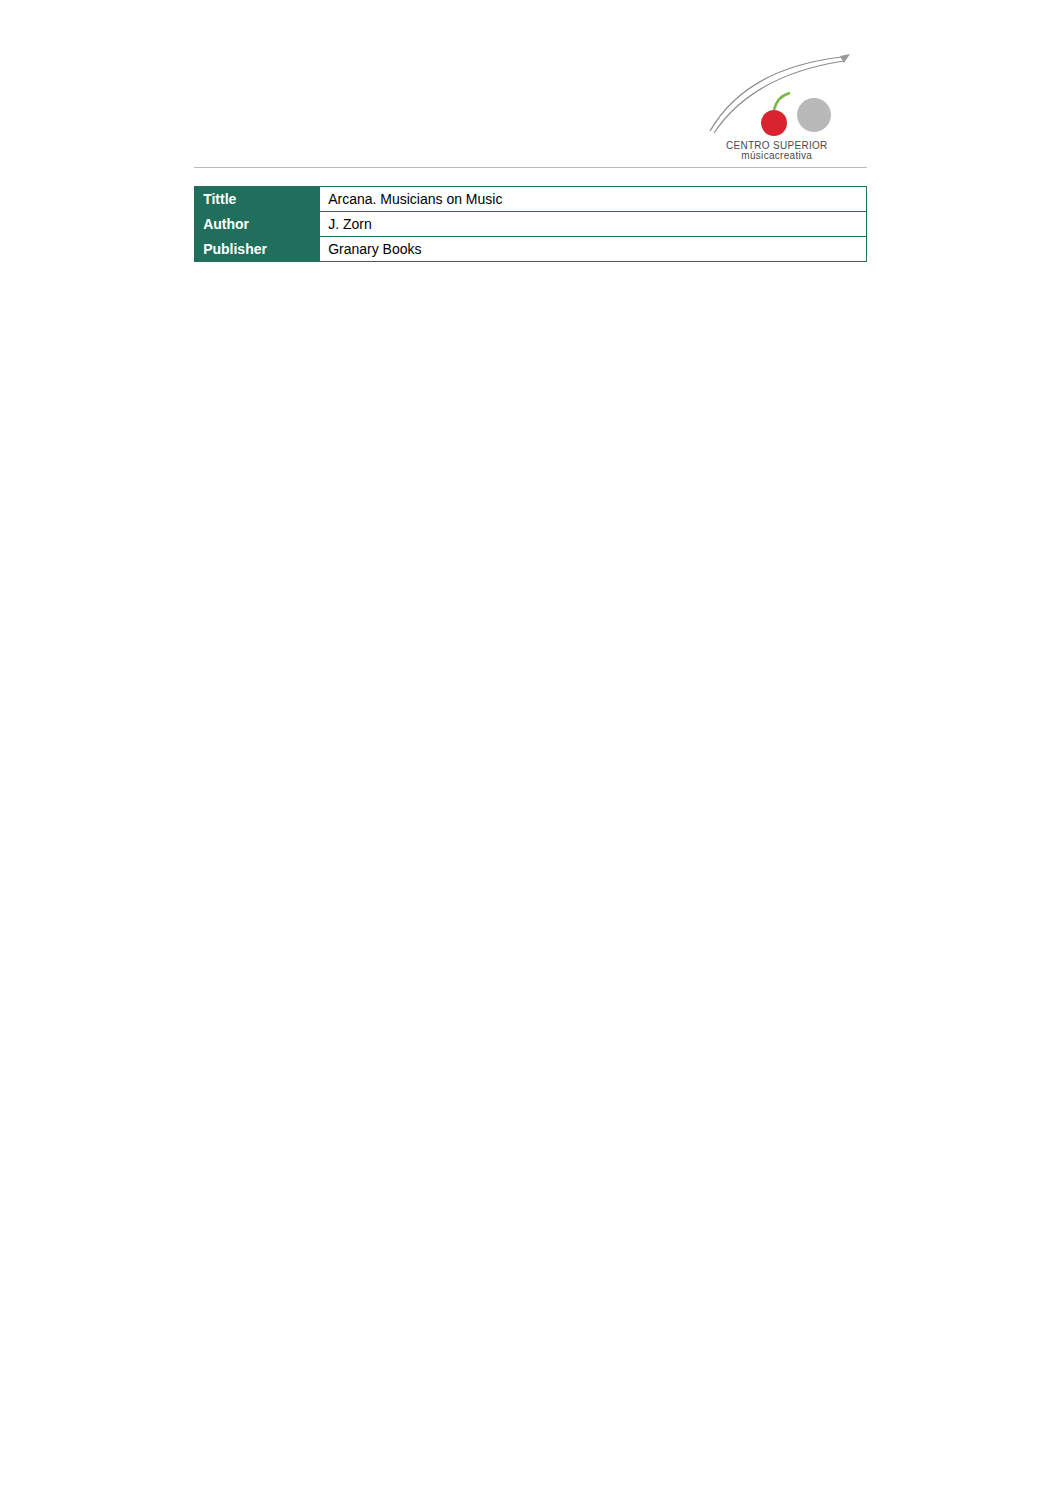CENTRO SUPERIOR
músicacreativa
| Tittle | Arcana. Musicians on Music |
| Author | J. Zorn |
| Publisher | Granary Books |